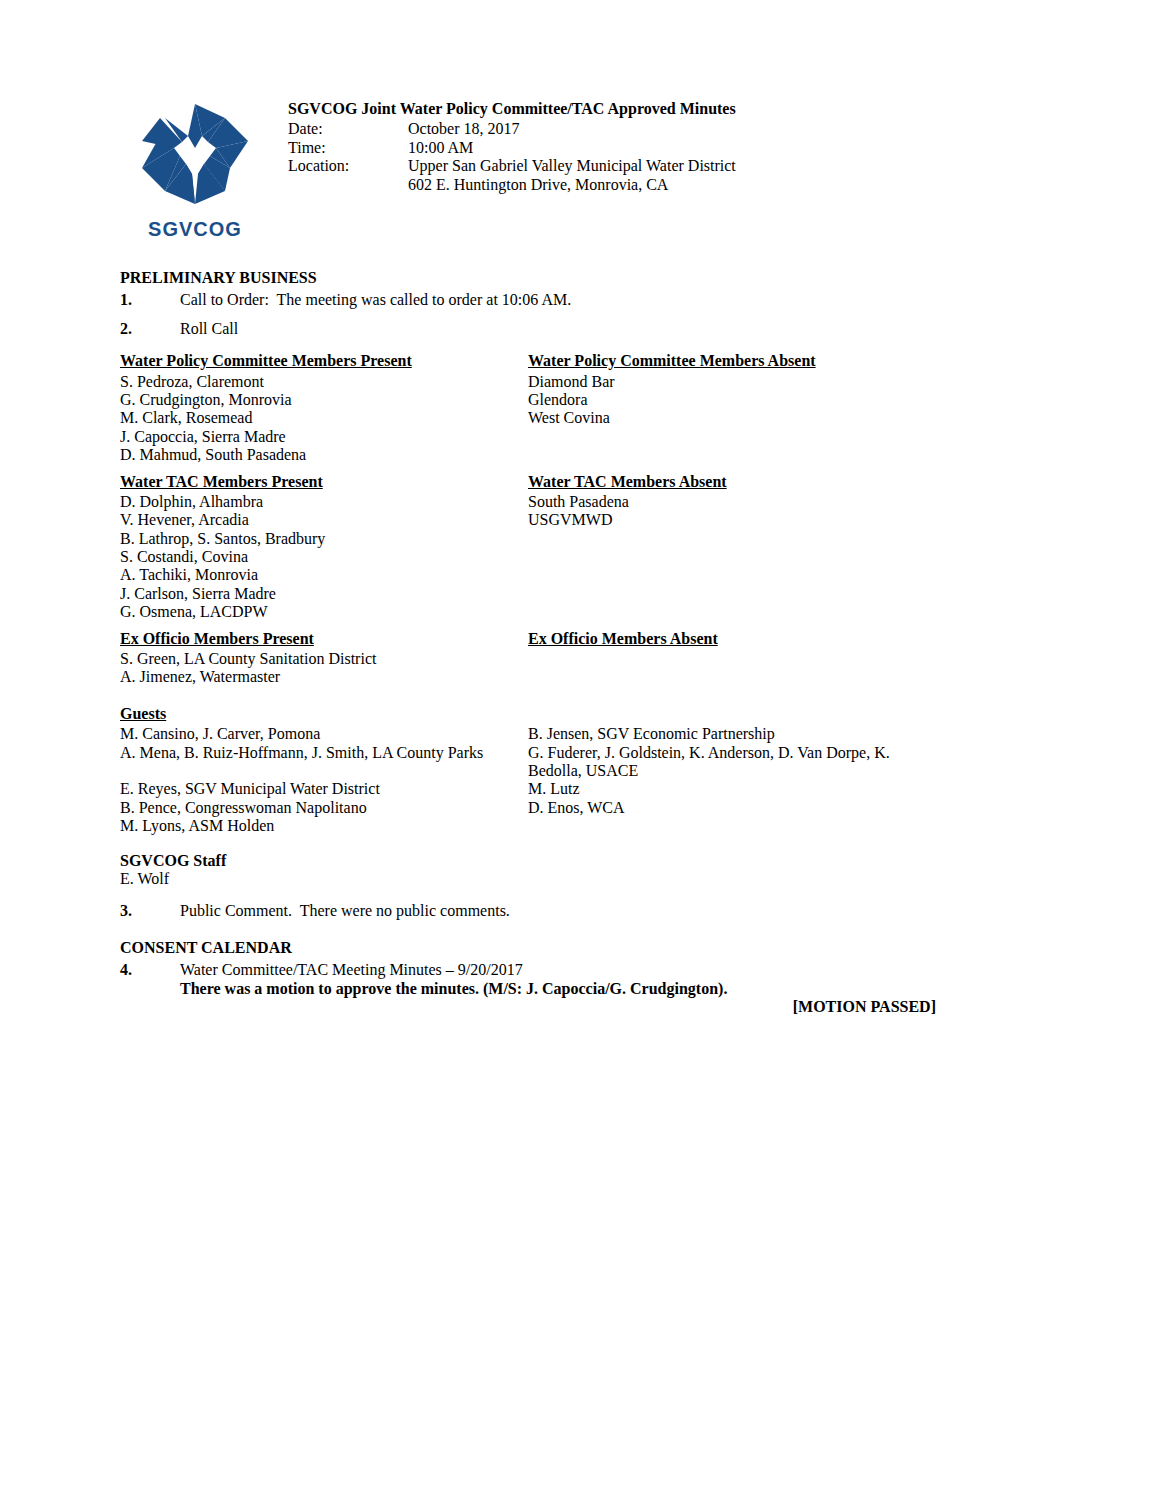SGVCOG
SGVCOG Joint Water Policy Committee/TAC Approved Minutes
| Date: | October 18, 2017 |
| Time: | 10:00 AM |
| Location: | Upper San Gabriel Valley Municipal Water District 602 E. Huntington Drive, Monrovia, CA |
PRELIMINARY BUSINESS
1. Call to Order: The meeting was called to order at 10:06 AM.
2. Roll Call
| Water Policy Committee Members Present S. Pedroza, Claremont G. Crudgington, Monrovia M. Clark, Rosemead J. Capoccia, Sierra Madre D. Mahmud, South Pasadena | Water Policy Committee Members Absent Diamond Bar Glendora West Covina |
| Water TAC Members Present D. Dolphin, Alhambra V. Hevener, Arcadia B. Lathrop, S. Santos, Bradbury S. Costandi, Covina A. Tachiki, Monrovia J. Carlson, Sierra Madre G. Osmena, LACDPW | Water TAC Members Absent South Pasadena USGVMWD |
| Ex Officio Members Present S. Green, LA County Sanitation District A. Jimenez, Watermaster | Ex Officio Members Absent |
Guests
| M. Cansino, J. Carver, Pomona | B. Jensen, SGV Economic Partnership |
| A. Mena, B. Ruiz-Hoffmann, J. Smith, LA County Parks | G. Fuderer, J. Goldstein, K. Anderson, D. Van Dorpe, K. Bedolla, USACE |
| E. Reyes, SGV Municipal Water District | M. Lutz |
| B. Pence, Congresswoman Napolitano | D. Enos, WCA |
| M. Lyons, ASM Holden | |
SGVCOG Staff
E. Wolf
3. Public Comment. There were no public comments.
CONSENT CALENDAR
4. Water Committee/TAC Meeting Minutes – 9/20/2017
There was a motion to approve the minutes. (M/S: J. Capoccia/G. Crudgington).
[MOTION PASSED]